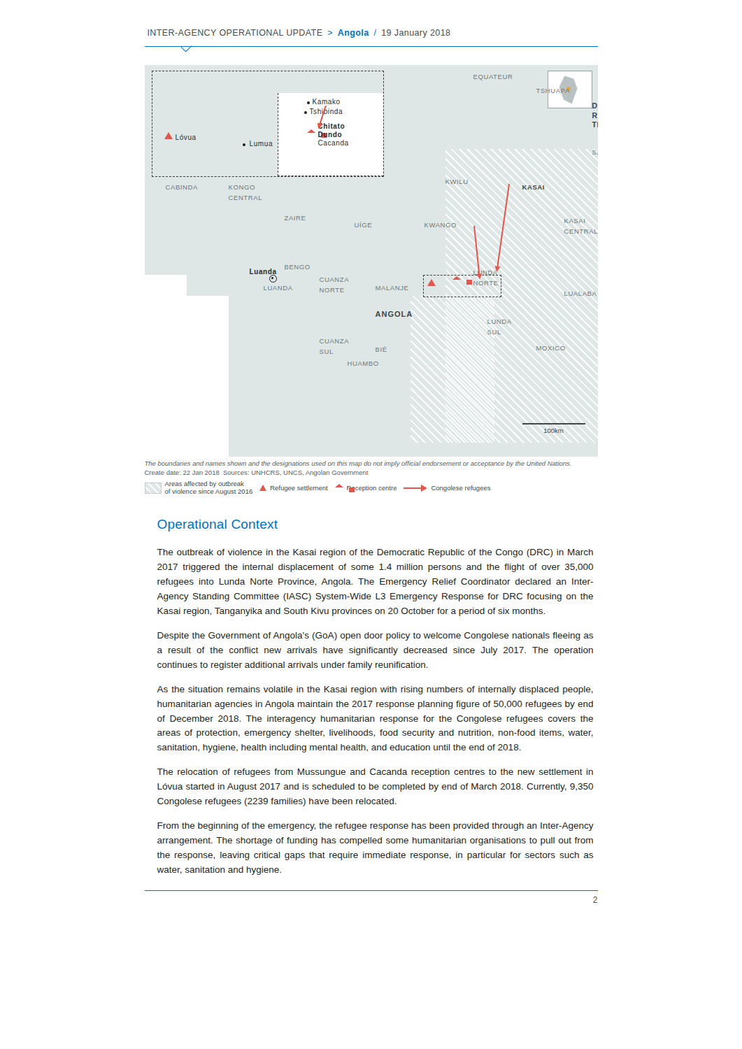Inter-Agency Operational Update > Angola / 19 January 2018
Kamako Tshibinda Chitato Dundo Cacanda Lóvua Lumua EQUATEUR TSHUAPA TSHOPO DEMOCRATIC
REPUBLIC OF
THE CONGO SUD-KIVU SANKURU MANIEMA KWILU KASAI KASAI
ORIENTAL LOMAMI KASAI
CENTRAL TANGANYKA KWANGO HAUT-LOMAMI LUALABA HAUT-KATANGA KONGO
CENTRAL CABINDA ZAIRE UÍGE BENGO CUANZA
NORTE MALANJE LUANDA ANGOLA LUNDA
NORTE LUNDA
SUL CUANZA
SUL BIÉ MOXICO HUAMBO Luanda
100km
The boundaries and names shown and the designations used on this map do not imply official endorsement or acceptance by the United Nations.
Create date: 22 Jan 2018 Sources: UNHCRS, UNCS, Angolan Government
Areas affected by outbreak
of violence since August 2016 Refugee settlement Reception centre Congolese refugees
Operational Context
The outbreak of violence in the Kasai region of the Democratic Republic of the Congo (DRC) in March 2017 triggered the internal displacement of some 1.4 million persons and the flight of over 35,000 refugees into Lunda Norte Province, Angola. The Emergency Relief Coordinator declared an Inter-Agency Standing Committee (IASC) System-Wide L3 Emergency Response for DRC focusing on the Kasai region, Tanganyika and South Kivu provinces on 20 October for a period of six months.
Despite the Government of Angola's (GoA) open door policy to welcome Congolese nationals fleeing as a result of the conflict new arrivals have significantly decreased since July 2017. The operation continues to register additional arrivals under family reunification.
As the situation remains volatile in the Kasai region with rising numbers of internally displaced people, humanitarian agencies in Angola maintain the 2017 response planning figure of 50,000 refugees by end of December 2018. The interagency humanitarian response for the Congolese refugees covers the areas of protection, emergency shelter, livelihoods, food security and nutrition, non-food items, water, sanitation, hygiene, health including mental health, and education until the end of 2018.
The relocation of refugees from Mussungue and Cacanda reception centres to the new settlement in Lóvua started in August 2017 and is scheduled to be completed by end of March 2018. Currently, 9,350 Congolese refugees (2239 families) have been relocated.
From the beginning of the emergency, the refugee response has been provided through an Inter-Agency arrangement. The shortage of funding has compelled some humanitarian organisations to pull out from the response, leaving critical gaps that require immediate response, in particular for sectors such as water, sanitation and hygiene.
2